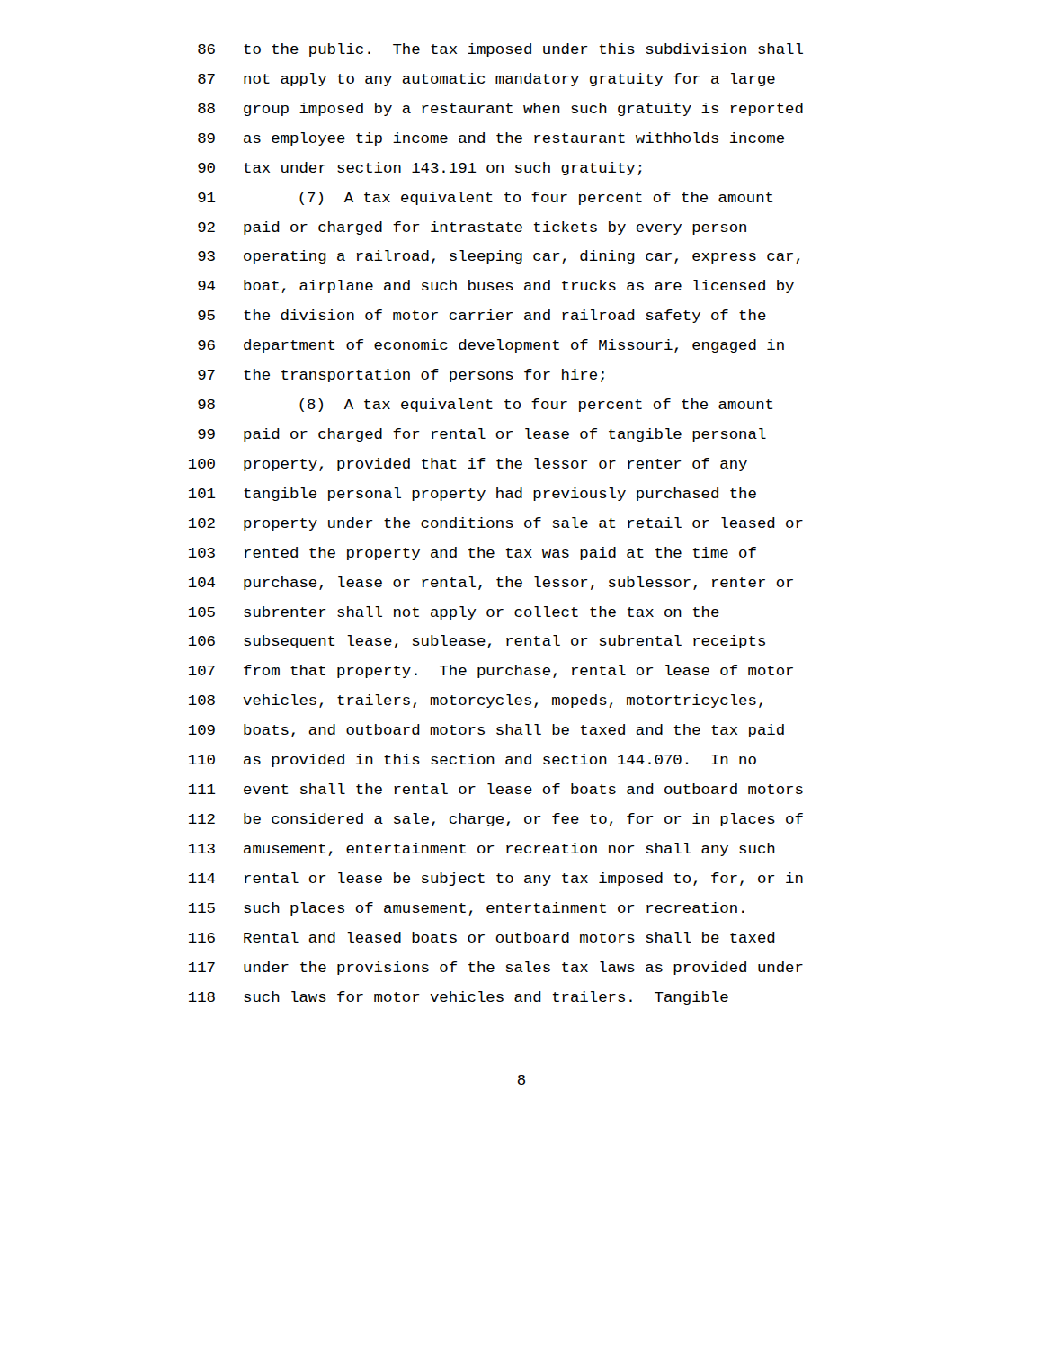to the public. The tax imposed under this subdivision shall
not apply to any automatic mandatory gratuity for a large
group imposed by a restaurant when such gratuity is reported
as employee tip income and the restaurant withholds income
tax under section 143.191 on such gratuity;
(7) A tax equivalent to four percent of the amount
paid or charged for intrastate tickets by every person
operating a railroad, sleeping car, dining car, express car,
boat, airplane and such buses and trucks as are licensed by
the division of motor carrier and railroad safety of the
department of economic development of Missouri, engaged in
the transportation of persons for hire;
(8) A tax equivalent to four percent of the amount
paid or charged for rental or lease of tangible personal
property, provided that if the lessor or renter of any
tangible personal property had previously purchased the
property under the conditions of sale at retail or leased or
rented the property and the tax was paid at the time of
purchase, lease or rental, the lessor, sublessor, renter or
subrenter shall not apply or collect the tax on the
subsequent lease, sublease, rental or subrental receipts
from that property. The purchase, rental or lease of motor
vehicles, trailers, motorcycles, mopeds, motortricycles,
boats, and outboard motors shall be taxed and the tax paid
as provided in this section and section 144.070. In no
event shall the rental or lease of boats and outboard motors
be considered a sale, charge, or fee to, for or in places of
amusement, entertainment or recreation nor shall any such
rental or lease be subject to any tax imposed to, for, or in
such places of amusement, entertainment or recreation.
Rental and leased boats or outboard motors shall be taxed
under the provisions of the sales tax laws as provided under
such laws for motor vehicles and trailers. Tangible
8